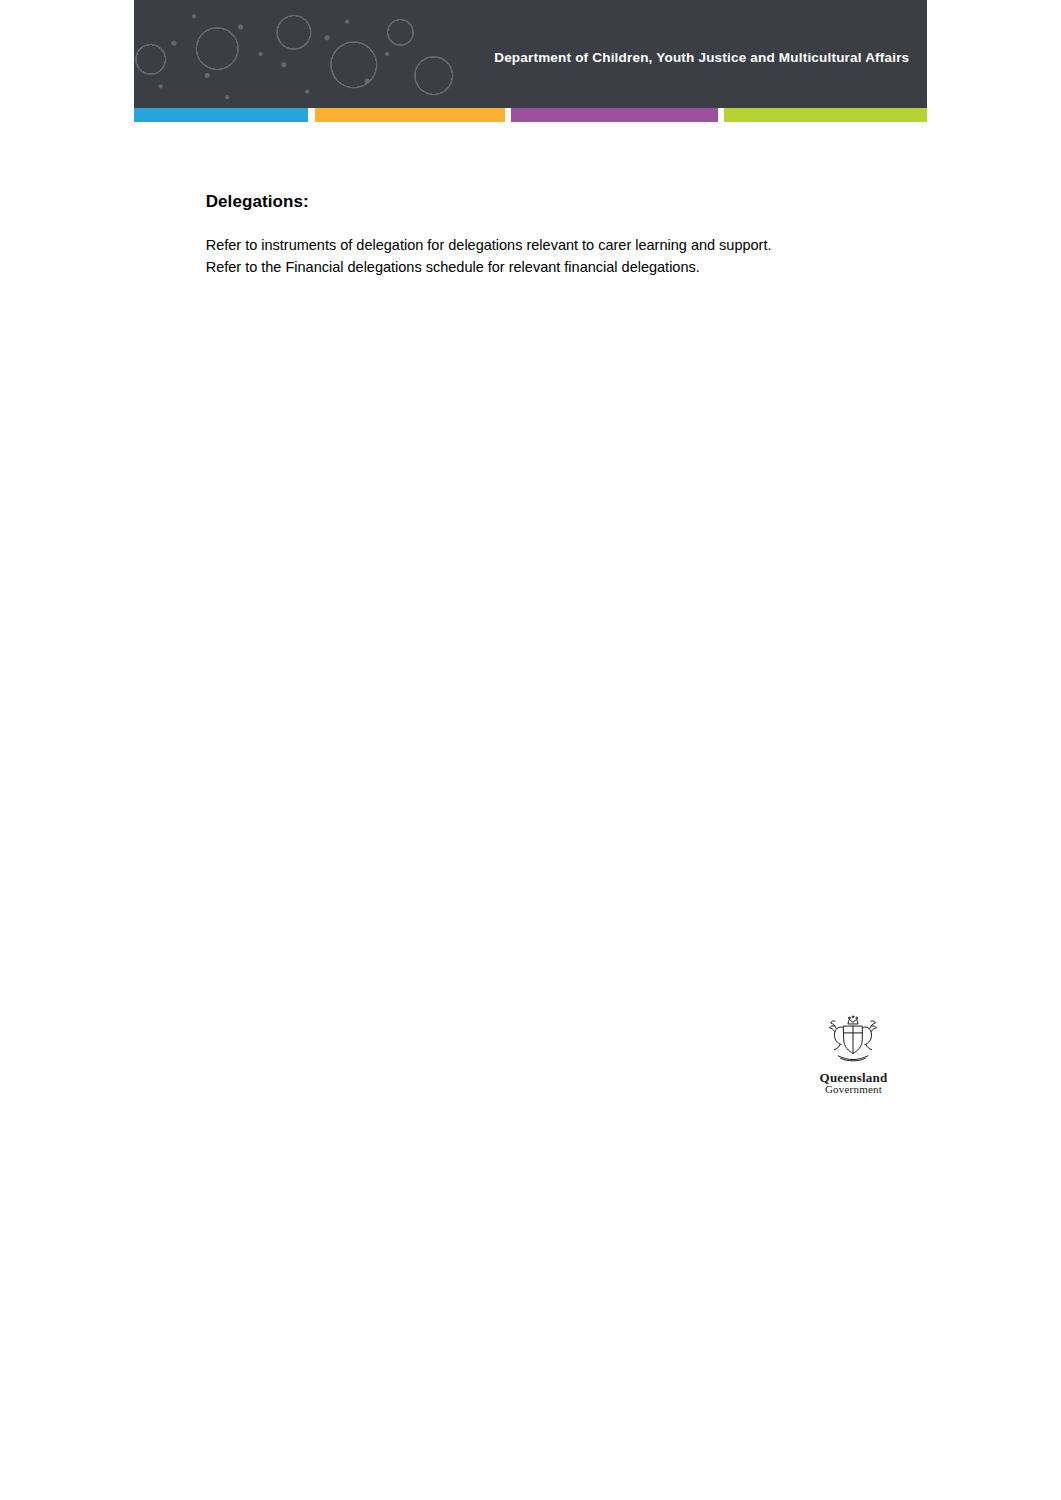Department of Children, Youth Justice and Multicultural Affairs
Delegations:
Refer to instruments of delegation for delegations relevant to carer learning and support.
Refer to the Financial delegations schedule for relevant financial delegations.
Queensland
Government